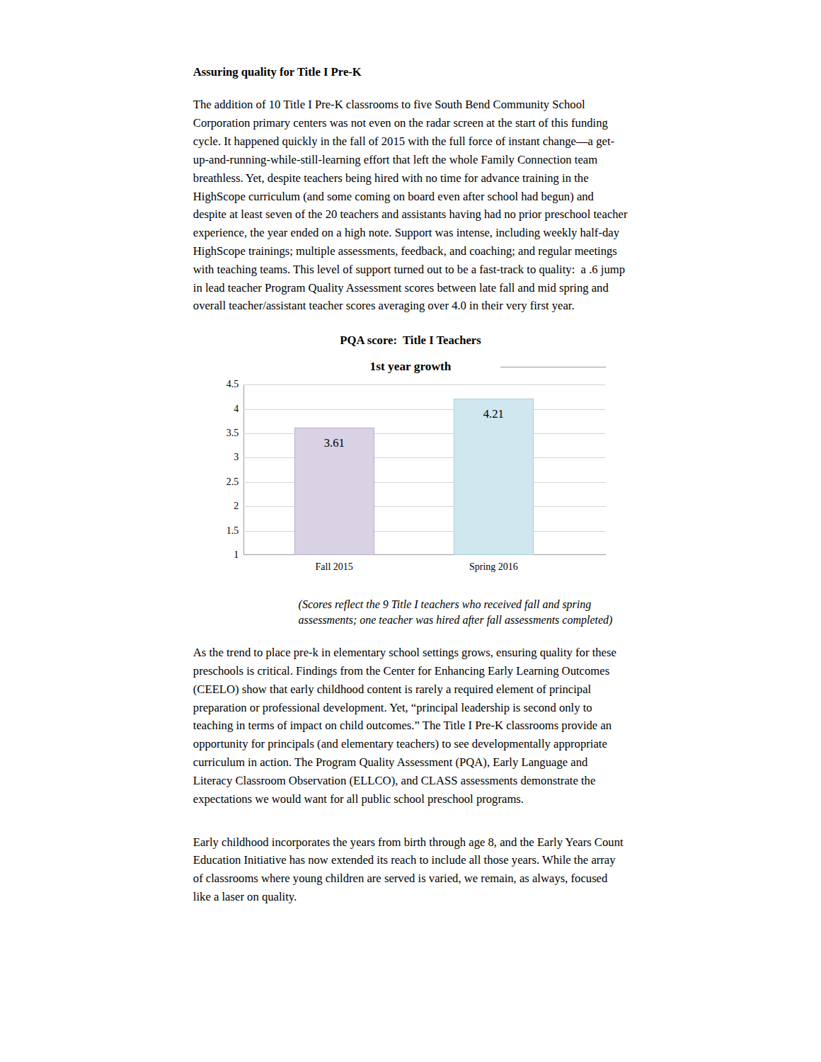Assuring quality for Title I Pre-K
The addition of 10 Title I Pre-K classrooms to five South Bend Community School Corporation primary centers was not even on the radar screen at the start of this funding cycle. It happened quickly in the fall of 2015 with the full force of instant change—a get-up-and-running-while-still-learning effort that left the whole Family Connection team breathless. Yet, despite teachers being hired with no time for advance training in the HighScope curriculum (and some coming on board even after school had begun) and despite at least seven of the 20 teachers and assistants having had no prior preschool teacher experience, the year ended on a high note. Support was intense, including weekly half-day HighScope trainings; multiple assessments, feedback, and coaching; and regular meetings with teaching teams. This level of support turned out to be a fast-track to quality: a .6 jump in lead teacher Program Quality Assessment scores between late fall and mid spring and overall teacher/assistant teacher scores averaging over 4.0 in their very first year.
PQA score: Title I Teachers
1st year growth
4.5
4
3.5
3
2.5
2
1.5
1
3.61
4.21
Fall 2015
Spring 2016
(Scores reflect the 9 Title I teachers who received fall and spring assessments; one teacher was hired after fall assessments completed)
As the trend to place pre-k in elementary school settings grows, ensuring quality for these preschools is critical. Findings from the Center for Enhancing Early Learning Outcomes (CEELO) show that early childhood content is rarely a required element of principal preparation or professional development. Yet, “principal leadership is second only to teaching in terms of impact on child outcomes.” The Title I Pre-K classrooms provide an opportunity for principals (and elementary teachers) to see developmentally appropriate curriculum in action. The Program Quality Assessment (PQA), Early Language and Literacy Classroom Observation (ELLCO), and CLASS assessments demonstrate the expectations we would want for all public school preschool programs.
Early childhood incorporates the years from birth through age 8, and the Early Years Count Education Initiative has now extended its reach to include all those years. While the array of classrooms where young children are served is varied, we remain, as always, focused like a laser on quality.